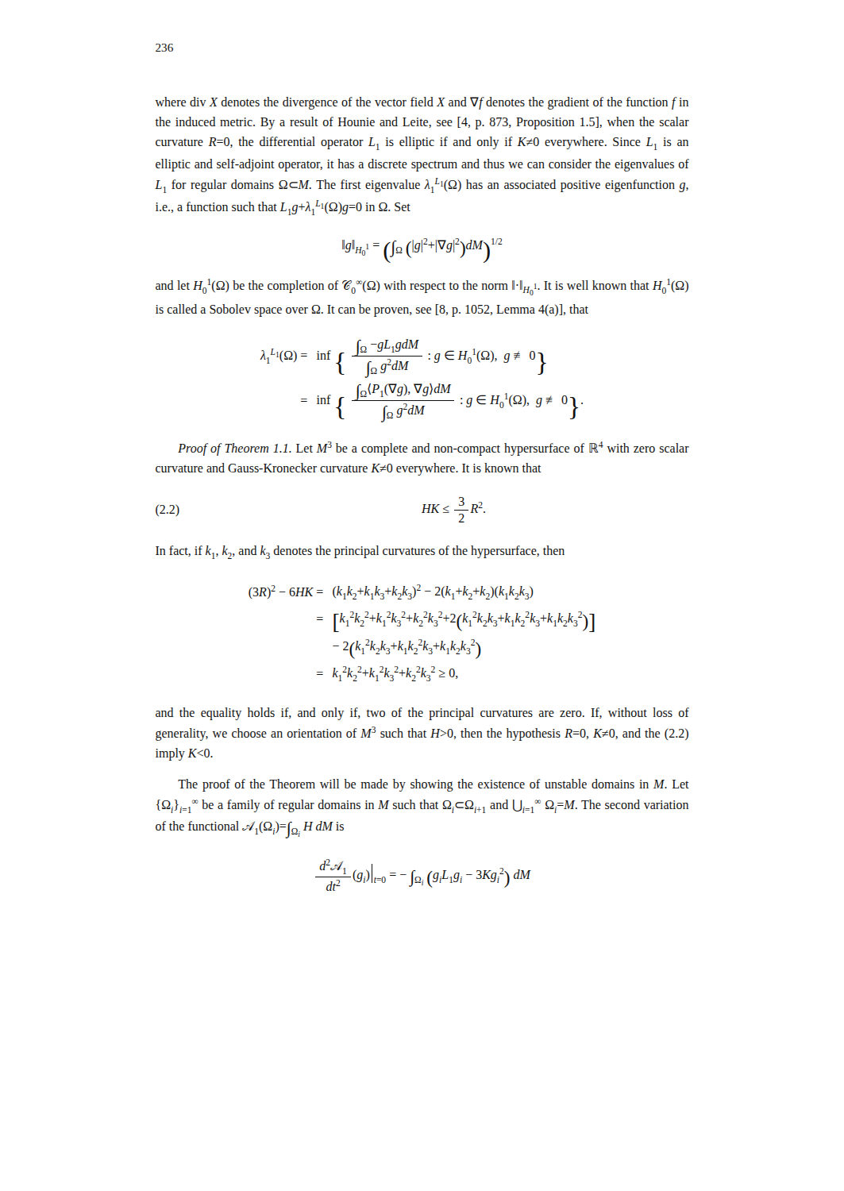236
where div X denotes the divergence of the vector field X and ∇f denotes the gradient of the function f in the induced metric. By a result of Hounie and Leite, see [4, p. 873, Proposition 1.5], when the scalar curvature R=0, the differential operator L 1 is elliptic if and only if K≠0 everywhere. Since L 1 is an elliptic and self-adjoint operator, it has a discrete spectrum and thus we can consider the eigenvalues of L 1 for regular domains Ω⊂M. The first eigenvalue λ 1 L1(Ω) has an associated positive eigenfunction g, i.e., a function such that L 1 g+λ 1 L1(Ω)g=0 in Ω. Set
‖g‖H01 = (∫Ω (|g|2+|∇g|2) dM) 1/2
and let H 01(Ω) be the completion of 𝒞0∞(Ω) with respect to the norm ‖·‖H01. It is well known that H 01(Ω) is called a Sobolev space over Ω. It can be proven, see [8, p. 1052, Lemma 4(a)], that
λ 1 L1(Ω) =
inf { ∫Ω −gL 1 gdM∫Ω g 2 dM : g ∈ H 01(Ω), g ≢ 0}
=
inf { ∫Ω⟨P 1(∇g), ∇g⟩dM∫Ω g 2 dM : g ∈ H 01(Ω), g ≢ 0}.
Proof of Theorem 1.1. Let M 3 be a complete and non-compact hypersurface of ℝ4 with zero scalar curvature and Gauss-Kronecker curvature K≠0 everywhere. It is known that
(2.2)
HK ≤ 32 R 2.
In fact, if k 1, k 2, and k 3 denotes the principal curvatures of the hypersurface, then
(3R)2 − 6HK =
(k 1 k 2+k 1 k 3+k 2 k 3)2 − 2(k 1+k 2+k 2)(k 1 k 2 k 3)
=
[k 12 k 22+k 12 k 32+k 22 k 32+2(k 12 k 2 k 3+k 1 k 22 k 3+k 1 k 2 k 32)]
− 2(k 12 k 2 k 3+k 1 k 22 k 3+k 1 k 2 k 32)
=
k 12 k 22+k 12 k 32+k 22 k 32 ≥ 0,
and the equality holds if, and only if, two of the principal curvatures are zero. If, without loss of generality, we choose an orientation of M 3 such that H>0, then the hypothesis R=0, K≠0, and the (2.2) imply K<0.
The proof of the Theorem will be made by showing the existence of unstable domains in M. Let {Ωi}i=1∞ be a family of regular domains in M such that Ωi⊂Ωi+1 and ⋃i=1∞ Ωi=M. The second variation of the functional 𝒜1(Ωi)=∫Ωi H dM is
d 2 𝒜1 dt 2(gi) t=0 = − ∫Ωi (giL 1 gi − 3Kg i 2) dM